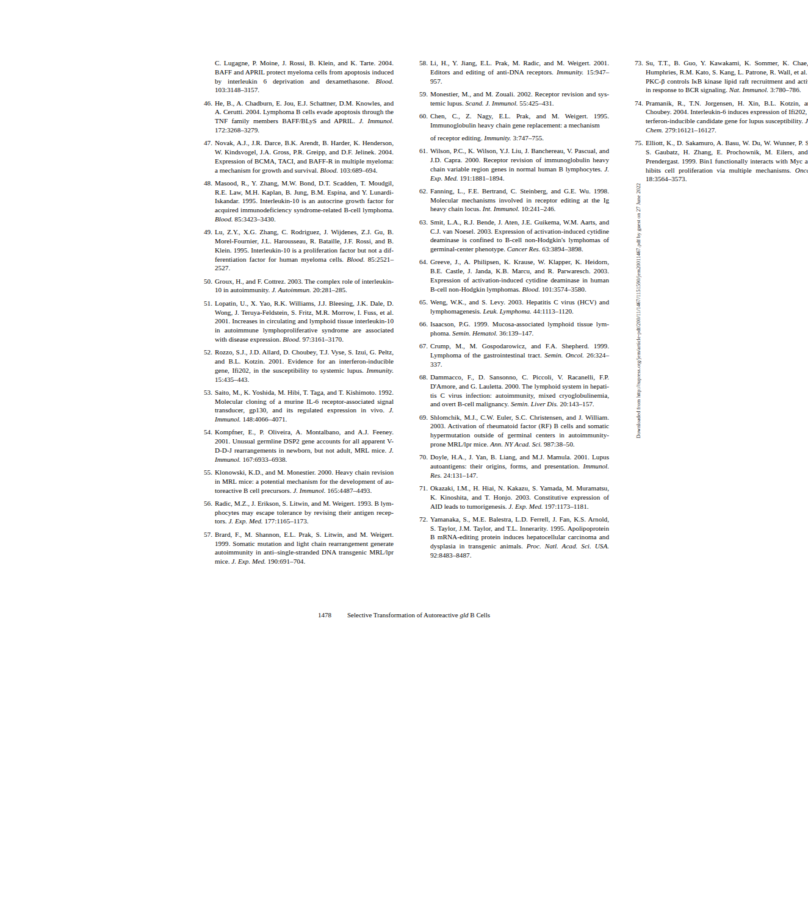Downloaded from http://rupress.org/jem/article-pdf/200/11/1467/1151590/jem20011467.pdf by guest on 27 June 2022
C. Lugagne, P. Moine, J. Rossi, B. Klein, and K. Tarte. 2004. BAFF and APRIL protect myeloma cells from apoptosis induced by interleukin 6 deprivation and dexamethasone. Blood. 103:3148–3157.
46. He, B., A. Chadburn, E. Jou, E.J. Schattner, D.M. Knowles, and A. Cerutti. 2004. Lymphoma B cells evade apoptosis through the TNF family members BAFF/BLyS and APRIL. J. Immunol. 172:3268–3279.
47. Novak, A.J., J.R. Darce, B.K. Arendt, B. Harder, K. Henderson, W. Kindsvogel, J.A. Gross, P.R. Greipp, and D.F. Jelinek. 2004. Expression of BCMA, TACI, and BAFF-R in multiple myeloma: a mechanism for growth and survival. Blood. 103:689–694.
48. Masood, R., Y. Zhang, M.W. Bond, D.T. Scadden, T. Moudgil, R.E. Law, M.H. Kaplan, B. Jung, B.M. Espina, and Y. Lunardi-Iskandar. 1995. Interleukin-10 is an autocrine growth factor for acquired immunodeficiency syndrome-related B-cell lymphoma. Blood. 85:3423–3430.
49. Lu, Z.Y., X.G. Zhang, C. Rodriguez, J. Wijdenes, Z.J. Gu, B. Morel-Fournier, J.L. Harousseau, R. Bataille, J.F. Rossi, and B. Klein. 1995. Interleukin-10 is a proliferation factor but not a differentiation factor for human myeloma cells. Blood. 85:2521–2527.
50. Groux, H., and F. Cottrez. 2003. The complex role of interleukin-10 in autoimmunity. J. Autoimmun. 20:281–285.
51. Lopatin, U., X. Yao, R.K. Williams, J.J. Bleesing, J.K. Dale, D. Wong, J. Teruya-Feldstein, S. Fritz, M.R. Morrow, I. Fuss, et al. 2001. Increases in circulating and lymphoid tissue interleukin-10 in autoimmune lymphoproliferative syndrome are associated with disease expression. Blood. 97:3161–3170.
52. Rozzo, S.J., J.D. Allard, D. Choubey, T.J. Vyse, S. Izui, G. Peltz, and B.L. Kotzin. 2001. Evidence for an interferon-inducible gene, Ifi202, in the susceptibility to systemic lupus. Immunity. 15:435–443.
53. Saito, M., K. Yoshida, M. Hibi, T. Taga, and T. Kishimoto. 1992. Molecular cloning of a murine IL-6 receptor-associated signal transducer, gp130, and its regulated expression in vivo. J. Immunol. 148:4066–4071.
54. Kompfner, E., P. Oliveira, A. Montalbano, and A.J. Feeney. 2001. Unusual germline DSP2 gene accounts for all apparent V-D-D-J rearrangements in newborn, but not adult, MRL mice. J. Immunol. 167:6933–6938.
55. Klonowski, K.D., and M. Monestier. 2000. Heavy chain revision in MRL mice: a potential mechanism for the development of autoreactive B cell precursors. J. Immunol. 165:4487–4493.
56. Radic, M.Z., J. Erikson, S. Litwin, and M. Weigert. 1993. B lymphocytes may escape tolerance by revising their antigen receptors. J. Exp. Med. 177:1165–1173.
57. Brard, F., M. Shannon, E.L. Prak, S. Litwin, and M. Weigert. 1999. Somatic mutation and light chain rearrangement generate autoimmunity in anti–single-stranded DNA transgenic MRL/lpr mice. J. Exp. Med. 190:691–704.
58. Li, H., Y. Jiang, E.L. Prak, M. Radic, and M. Weigert. 2001. Editors and editing of anti-DNA receptors. Immunity. 15:947–957.
59. Monestier, M., and M. Zouali. 2002. Receptor revision and systemic lupus. Scand. J. Immunol. 55:425–431.
60. Chen, C., Z. Nagy, E.L. Prak, and M. Weigert. 1995. Immunoglobulin heavy chain gene replacement: a mechanism
of receptor editing. Immunity. 3:747–755.
61. Wilson, P.C., K. Wilson, Y.J. Liu, J. Banchereau, V. Pascual, and J.D. Capra. 2000. Receptor revision of immunoglobulin heavy chain variable region genes in normal human B lymphocytes. J. Exp. Med. 191:1881–1894.
62. Fanning, L., F.E. Bertrand, C. Steinberg, and G.E. Wu. 1998. Molecular mechanisms involved in receptor editing at the Ig heavy chain locus. Int. Immunol. 10:241–246.
63. Smit, L.A., R.J. Bende, J. Aten, J.E. Guikema, W.M. Aarts, and C.J. van Noesel. 2003. Expression of activation-induced cytidine deaminase is confined to B-cell non-Hodgkin's lymphomas of germinal-center phenotype. Cancer Res. 63:3894–3898.
64. Greeve, J., A. Philipsen, K. Krause, W. Klapper, K. Heidorn, B.E. Castle, J. Janda, K.B. Marcu, and R. Parwaresch. 2003. Expression of activation-induced cytidine deaminase in human B-cell non-Hodgkin lymphomas. Blood. 101:3574–3580.
65. Weng, W.K., and S. Levy. 2003. Hepatitis C virus (HCV) and lymphomagenesis. Leuk. Lymphoma. 44:1113–1120.
66. Isaacson, P.G. 1999. Mucosa-associated lymphoid tissue lymphoma. Semin. Hematol. 36:139–147.
67. Crump, M., M. Gospodarowicz, and F.A. Shepherd. 1999. Lymphoma of the gastrointestinal tract. Semin. Oncol. 26:324–337.
68. Dammacco, F., D. Sansonno, C. Piccoli, V. Racanelli, F.P. D'Amore, and G. Lauletta. 2000. The lymphoid system in hepatitis C virus infection: autoimmunity, mixed cryoglobulinemia, and overt B-cell malignancy. Semin. Liver Dis. 20:143–157.
69. Shlomchik, M.J., C.W. Euler, S.C. Christensen, and J. William. 2003. Activation of rheumatoid factor (RF) B cells and somatic hypermutation outside of germinal centers in autoimmunity-prone MRL/lpr mice. Ann. NY Acad. Sci. 987:38–50.
70. Doyle, H.A., J. Yan, B. Liang, and M.J. Mamula. 2001. Lupus autoantigens: their origins, forms, and presentation. Immunol. Res. 24:131–147.
71. Okazaki, I.M., H. Hiai, N. Kakazu, S. Yamada, M. Muramatsu, K. Kinoshita, and T. Honjo. 2003. Constitutive expression of AID leads to tumorigenesis. J. Exp. Med. 197:1173–1181.
72. Yamanaka, S., M.E. Balestra, L.D. Ferrell, J. Fan, K.S. Arnold, S. Taylor, J.M. Taylor, and T.L. Innerarity. 1995. Apolipoprotein B mRNA-editing protein induces hepatocellular carcinoma and dysplasia in transgenic animals. Proc. Natl. Acad. Sci. USA. 92:8483–8487.
73. Su, T.T., B. Guo, Y. Kawakami, K. Sommer, K. Chae, L.A. Humphries, R.M. Kato, S. Kang, L. Patrone, R. Wall, et al. 2002. PKC-β controls IκB kinase lipid raft recruitment and activation in response to BCR signaling. Nat. Immunol. 3:780–786.
74. Pramanik, R., T.N. Jorgensen, H. Xin, B.L. Kotzin, and D. Choubey. 2004. Interleukin-6 induces expression of Ifi202, an interferon-inducible candidate gene for lupus susceptibility. J. Biol. Chem. 279:16121–16127.
75. Elliott, K., D. Sakamuro, A. Basu, W. Du, W. Wunner, P. Staller, S. Gaubatz, H. Zhang, E. Prochownik, M. Eilers, and G.C. Prendergast. 1999. Bin1 functionally interacts with Myc and inhibits cell proliferation via multiple mechanisms. Oncogene. 18:3564–3573.
1478 Selective Transformation of Autoreactive gld B Cells